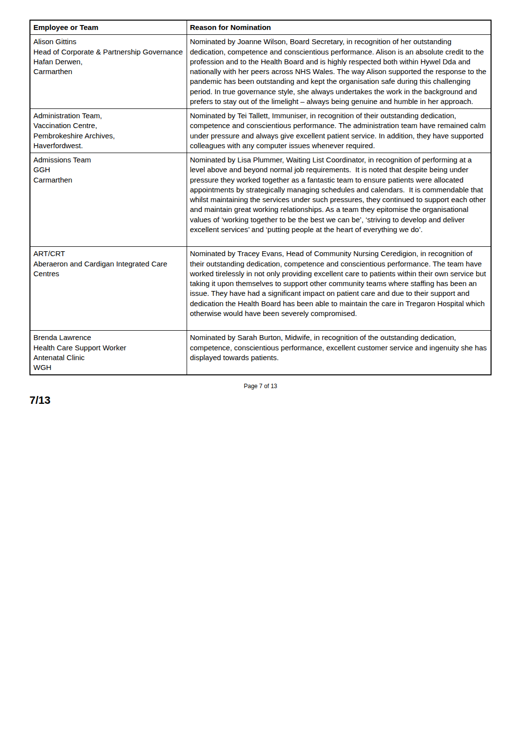| Employee or Team | Reason for Nomination |
| --- | --- |
| Alison Gittins Head of Corporate & Partnership Governance Hafan Derwen, Carmarthen | Nominated by Joanne Wilson, Board Secretary, in recognition of her outstanding dedication, competence and conscientious performance. Alison is an absolute credit to the profession and to the Health Board and is highly respected both within Hywel Dda and nationally with her peers across NHS Wales. The way Alison supported the response to the pandemic has been outstanding and kept the organisation safe during this challenging period. In true governance style, she always undertakes the work in the background and prefers to stay out of the limelight – always being genuine and humble in her approach. |
| Administration Team, Vaccination Centre, Pembrokeshire Archives, Haverfordwest. | Nominated by Tei Tallett, Immuniser, in recognition of their outstanding dedication, competence and conscientious performance. The administration team have remained calm under pressure and always give excellent patient service. In addition, they have supported colleagues with any computer issues whenever required. |
| Admissions Team GGH Carmarthen | Nominated by Lisa Plummer, Waiting List Coordinator, in recognition of performing at a level above and beyond normal job requirements. It is noted that despite being under pressure they worked together as a fantastic team to ensure patients were allocated appointments by strategically managing schedules and calendars. It is commendable that whilst maintaining the services under such pressures, they continued to support each other and maintain great working relationships. As a team they epitomise the organisational values of ‘working together to be the best we can be’, ‘striving to develop and deliver excellent services’ and ‘putting people at the heart of everything we do’. |
| ART/CRT Aberaeron and Cardigan Integrated Care Centres | Nominated by Tracey Evans, Head of Community Nursing Ceredigion, in recognition of their outstanding dedication, competence and conscientious performance. The team have worked tirelessly in not only providing excellent care to patients within their own service but taking it upon themselves to support other community teams where staffing has been an issue. They have had a significant impact on patient care and due to their support and dedication the Health Board has been able to maintain the care in Tregaron Hospital which otherwise would have been severely compromised. |
| Brenda Lawrence Health Care Support Worker Antenatal Clinic WGH | Nominated by Sarah Burton, Midwife, in recognition of the outstanding dedication, competence, conscientious performance, excellent customer service and ingenuity she has displayed towards patients. |
Page 7 of 13
7/13